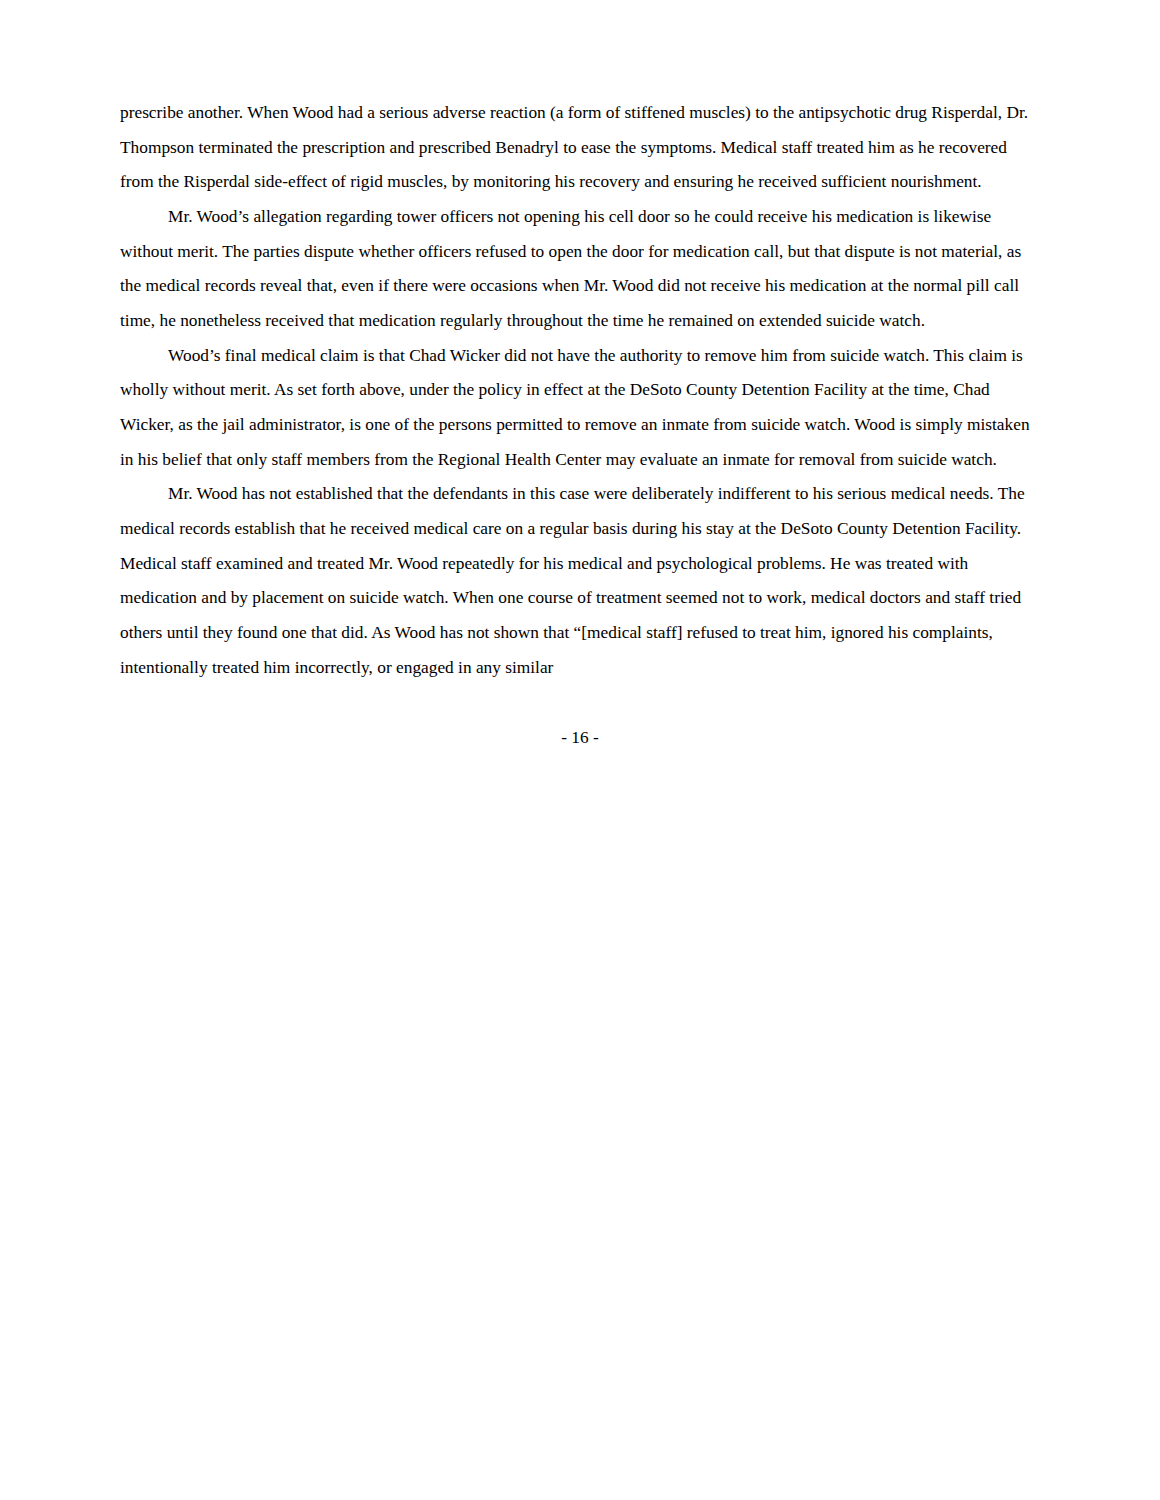prescribe another. When Wood had a serious adverse reaction (a form of stiffened muscles) to the antipsychotic drug Risperdal, Dr. Thompson terminated the prescription and prescribed Benadryl to ease the symptoms. Medical staff treated him as he recovered from the Risperdal side-effect of rigid muscles, by monitoring his recovery and ensuring he received sufficient nourishment.
Mr. Wood’s allegation regarding tower officers not opening his cell door so he could receive his medication is likewise without merit. The parties dispute whether officers refused to open the door for medication call, but that dispute is not material, as the medical records reveal that, even if there were occasions when Mr. Wood did not receive his medication at the normal pill call time, he nonetheless received that medication regularly throughout the time he remained on extended suicide watch.
Wood’s final medical claim is that Chad Wicker did not have the authority to remove him from suicide watch. This claim is wholly without merit. As set forth above, under the policy in effect at the DeSoto County Detention Facility at the time, Chad Wicker, as the jail administrator, is one of the persons permitted to remove an inmate from suicide watch. Wood is simply mistaken in his belief that only staff members from the Regional Health Center may evaluate an inmate for removal from suicide watch.
Mr. Wood has not established that the defendants in this case were deliberately indifferent to his serious medical needs. The medical records establish that he received medical care on a regular basis during his stay at the DeSoto County Detention Facility. Medical staff examined and treated Mr. Wood repeatedly for his medical and psychological problems. He was treated with medication and by placement on suicide watch. When one course of treatment seemed not to work, medical doctors and staff tried others until they found one that did. As Wood has not shown that “[medical staff] refused to treat him, ignored his complaints, intentionally treated him incorrectly, or engaged in any similar
- 16 -